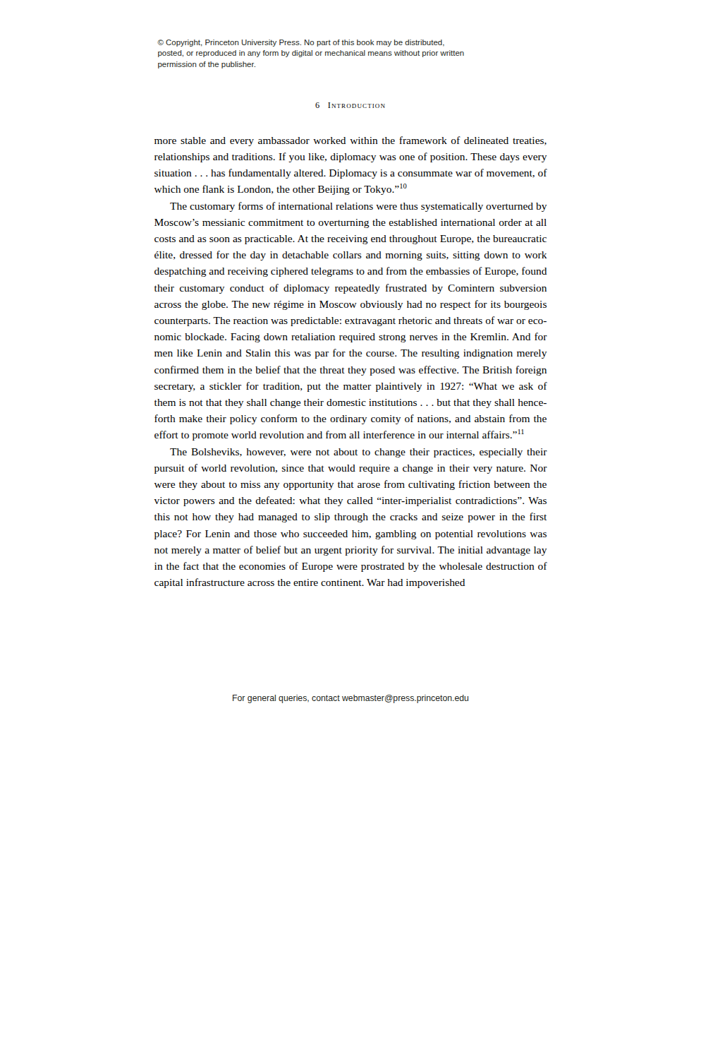© Copyright, Princeton University Press. No part of this book may be distributed, posted, or reproduced in any form by digital or mechanical means without prior written permission of the publisher.
6 Introduction
more stable and every ambassador worked within the framework of delineated treaties, relationships and traditions. If you like, diplomacy was one of position. These days every situation . . . has fundamentally altered. Diplomacy is a consummate war of movement, of which one flank is London, the other Beijing or Tokyo.”10
The customary forms of international relations were thus systematically overturned by Moscow’s messianic commitment to overturning the established international order at all costs and as soon as practicable. At the receiving end throughout Europe, the bureaucratic élite, dressed for the day in detachable collars and morning suits, sitting down to work despatching and receiving ciphered telegrams to and from the embassies of Europe, found their customary conduct of diplomacy repeatedly frustrated by Comintern subversion across the globe. The new régime in Moscow obviously had no respect for its bourgeois counterparts. The reaction was predictable: extravagant rhetoric and threats of war or economic blockade. Facing down retaliation required strong nerves in the Kremlin. And for men like Lenin and Stalin this was par for the course. The resulting indignation merely confirmed them in the belief that the threat they posed was effective. The British foreign secretary, a stickler for tradition, put the matter plaintively in 1927: “What we ask of them is not that they shall change their domestic institutions . . . but that they shall henceforth make their policy conform to the ordinary comity of nations, and abstain from the effort to promote world revolution and from all interference in our internal affairs.”11
The Bolsheviks, however, were not about to change their practices, especially their pursuit of world revolution, since that would require a change in their very nature. Nor were they about to miss any opportunity that arose from cultivating friction between the victor powers and the defeated: what they called “inter-imperialist contradictions”. Was this not how they had managed to slip through the cracks and seize power in the first place? For Lenin and those who succeeded him, gambling on potential revolutions was not merely a matter of belief but an urgent priority for survival. The initial advantage lay in the fact that the economies of Europe were prostrated by the wholesale destruction of capital infrastructure across the entire continent. War had impoverished
For general queries, contact webmaster@press.princeton.edu